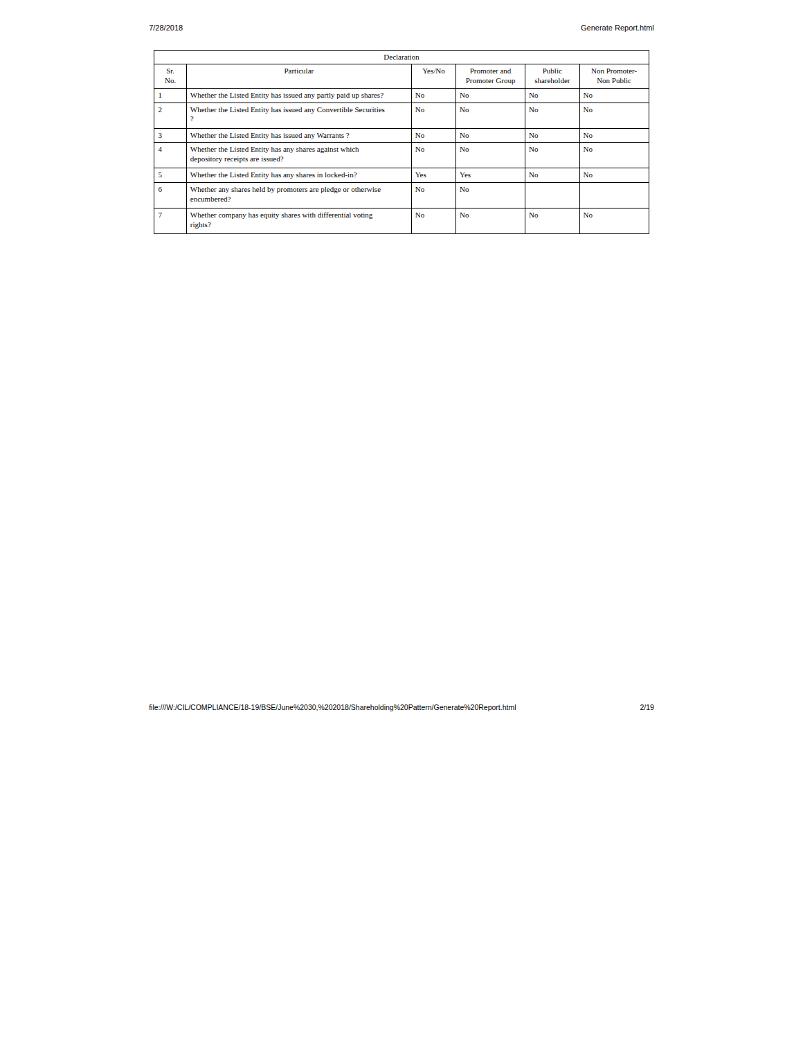7/28/2018
Generate Report.html
| Declaration |
| Sr. No. | Particular | Yes/No | Promoter and Promoter Group | Public shareholder | Non Promoter- Non Public |
| 1 | Whether the Listed Entity has issued any partly paid up shares? | No | No | No | No |
| 2 | Whether the Listed Entity has issued any Convertible Securities ? | No | No | No | No |
| 3 | Whether the Listed Entity has issued any Warrants ? | No | No | No | No |
| 4 | Whether the Listed Entity has any shares against which depository receipts are issued? | No | No | No | No |
| 5 | Whether the Listed Entity has any shares in locked-in? | Yes | Yes | No | No |
| 6 | Whether any shares held by promoters are pledge or otherwise encumbered? | No | No | | |
| 7 | Whether company has equity shares with differential voting rights? | No | No | No | No |
file:///W:/CIL/COMPLIANCE/18-19/BSE/June%2030,%202018/Shareholding%20Pattern/Generate%20Report.html
2/19